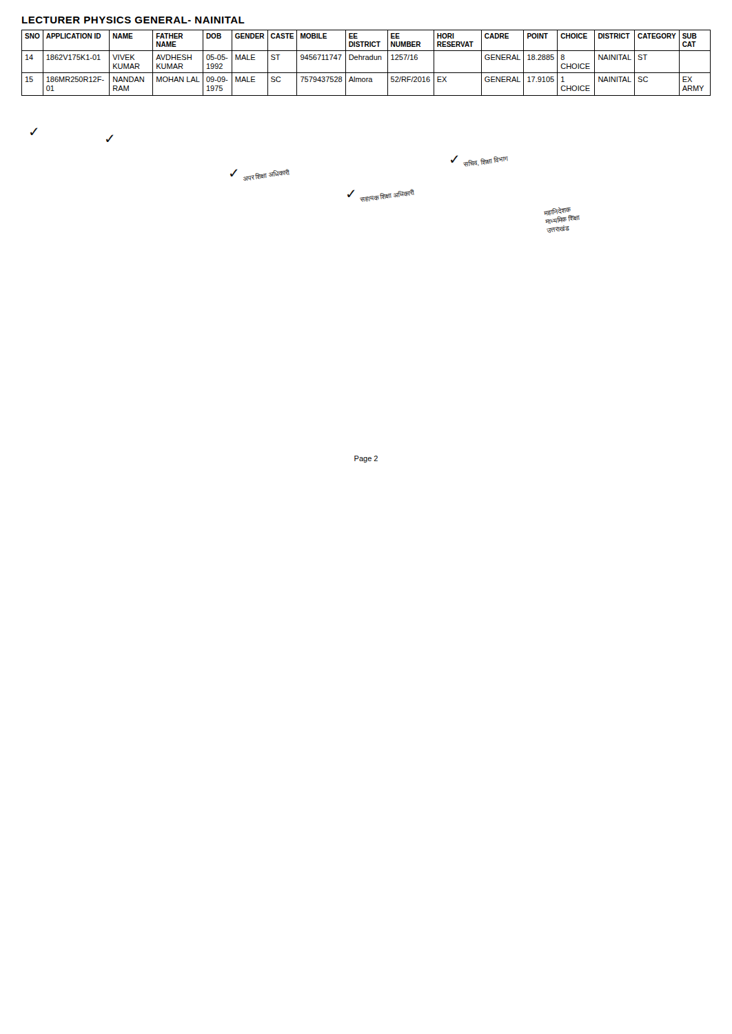LECTURER PHYSICS GENERAL- NAINITAL
| SNO | APPLICATION ID | NAME | FATHER NAME | DOB | GENDER | CASTE | MOBILE | EE DISTRICT | EE NUMBER | HORI RESERVAT | CADRE | POINT | CHOICE | DISTRICT | CATEGORY | SUB CAT |
| --- | --- | --- | --- | --- | --- | --- | --- | --- | --- | --- | --- | --- | --- | --- | --- | --- |
| 14 | 1862V175K1-01 | VIVEK KUMAR | AVDHESH KUMAR | 05-05-1992 | MALE | ST | 9456711747 | Dehradun | 1257/16 | | GENERAL | 18.2885 | 8 CHOICE | NAINITAL | ST | |
| 15 | 186MR250R12F-01 | NANDAN RAM | MOHAN LAL | 09-09-1975 | MALE | SC | 7579437528 | Almora | 52/RF/2016 | EX | GENERAL | 17.9105 | 1 CHOICE | NAINITAL | SC | EX ARMY |
✓
✓
✓
अपर शिक्षा अधिकारी
✓
सहायक शिक्षा अधिकारी
✓
सचिव, शिक्षा विभाग
महानिदेशक
माध्यमिक शिक्षा
उत्तराखंड
Page 2